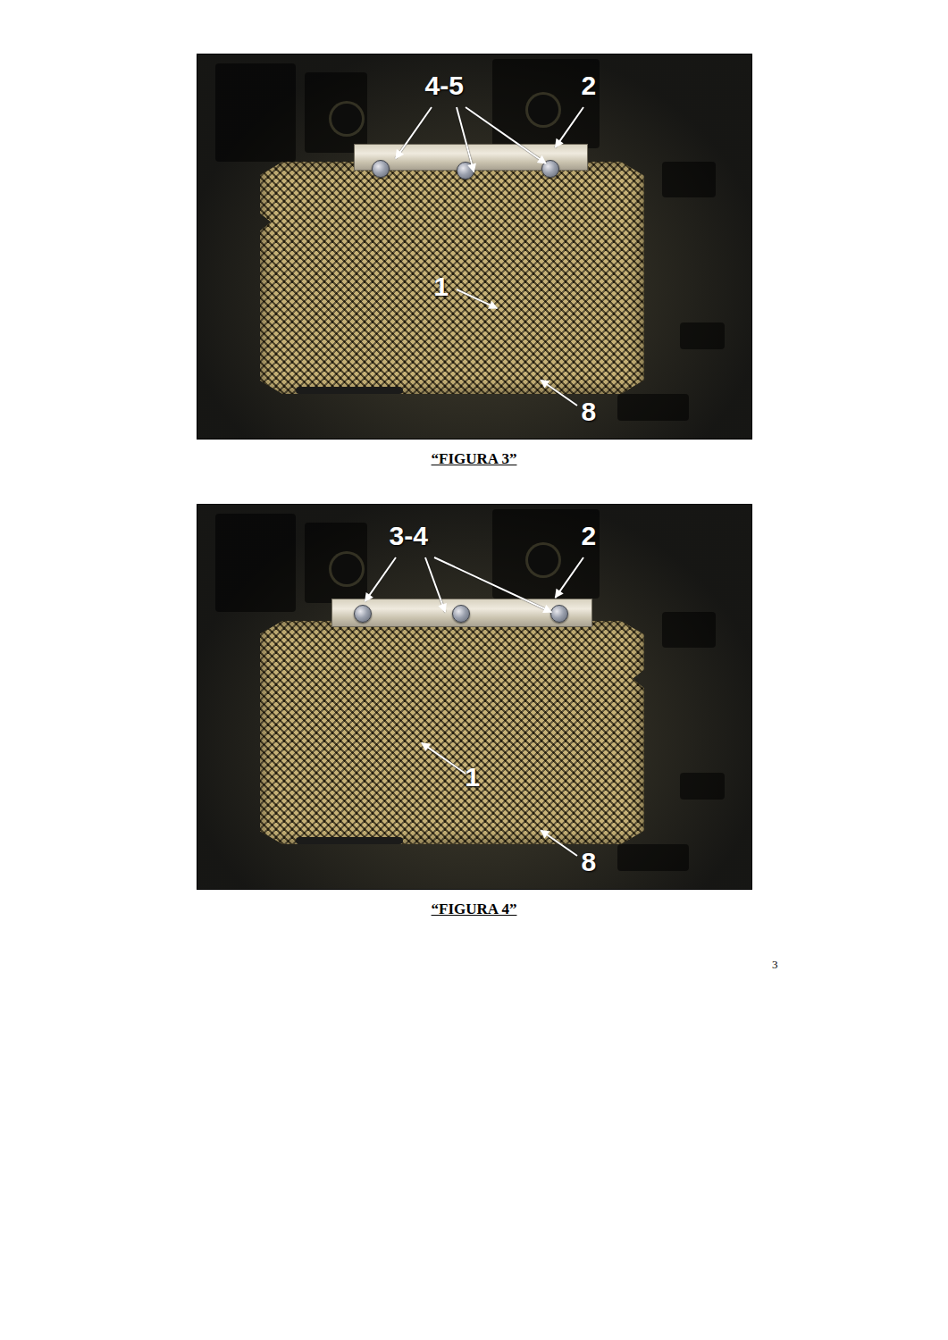4-5
2
1
8
“FIGURA 3”
3-4
2
1
8
“FIGURA 4”
3